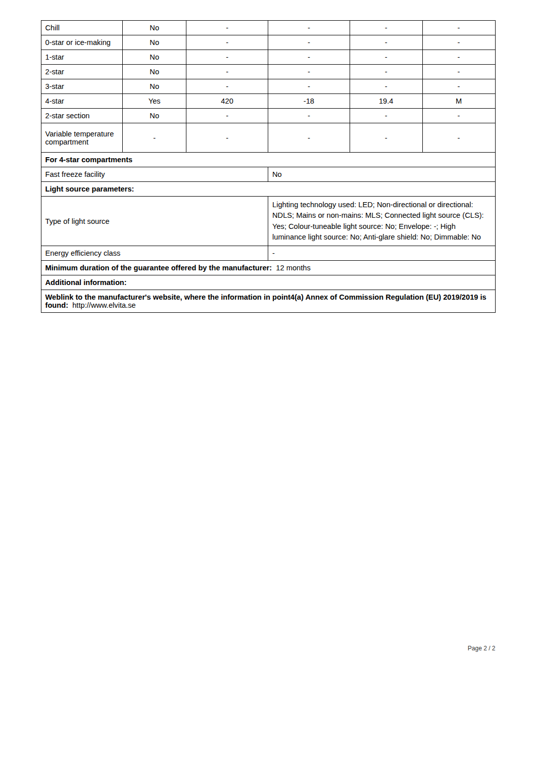| Chill | No | - | - | - | - |
| 0-star or ice-making | No | - | - | - | - |
| 1-star | No | - | - | - | - |
| 2-star | No | - | - | - | - |
| 3-star | No | - | - | - | - |
| 4-star | Yes | 420 | -18 | 19.4 | M |
| 2-star section | No | - | - | - | - |
| Variable temperature compartment | - | - | - | - | - |
| For 4-star compartments |
| Fast freeze facility | No |
| Light source parameters: |
| Type of light source | Lighting technology used: LED; Non-directional or directional: NDLS; Mains or non-mains: MLS; Connected light source (CLS): Yes; Colour-tuneable light source: No; Envelope: -; High luminance light source: No; Anti-glare shield: No; Dimmable: No |
| Energy efficiency class | - |
| Minimum duration of the guarantee offered by the manufacturer: 12 months |
| Additional information: |
| Weblink to the manufacturer's website, where the information in point4(a) Annex of Commission Regulation (EU) 2019/2019 is found: http://www.elvita.se |
Page 2 / 2